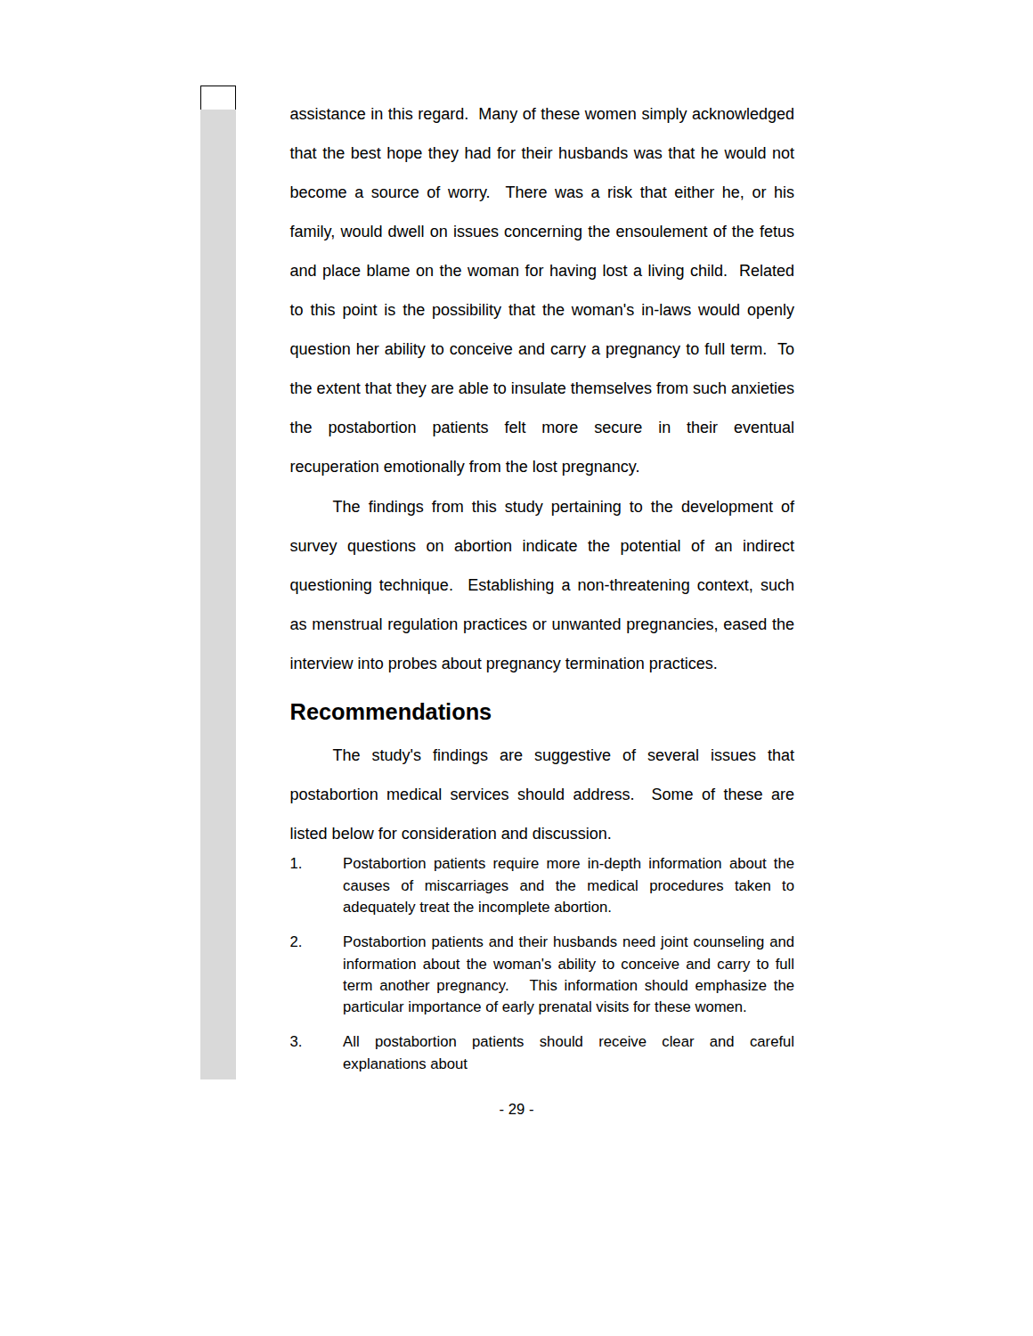assistance in this regard. Many of these women simply acknowledged that the best hope they had for their husbands was that he would not become a source of worry. There was a risk that either he, or his family, would dwell on issues concerning the ensoulement of the fetus and place blame on the woman for having lost a living child. Related to this point is the possibility that the woman's in-laws would openly question her ability to conceive and carry a pregnancy to full term. To the extent that they are able to insulate themselves from such anxieties the postabortion patients felt more secure in their eventual recuperation emotionally from the lost pregnancy.
The findings from this study pertaining to the development of survey questions on abortion indicate the potential of an indirect questioning technique. Establishing a non-threatening context, such as menstrual regulation practices or unwanted pregnancies, eased the interview into probes about pregnancy termination practices.
Recommendations
The study's findings are suggestive of several issues that postabortion medical services should address. Some of these are listed below for consideration and discussion.
1.
Postabortion patients require more in-depth information about the causes of miscarriages and the medical procedures taken to adequately treat the incomplete abortion.
2.
Postabortion patients and their husbands need joint counseling and information about the woman's ability to conceive and carry to full term another pregnancy. This information should emphasize the particular importance of early prenatal visits for these women.
3.
All postabortion patients should receive clear and careful explanations about
- 29 -